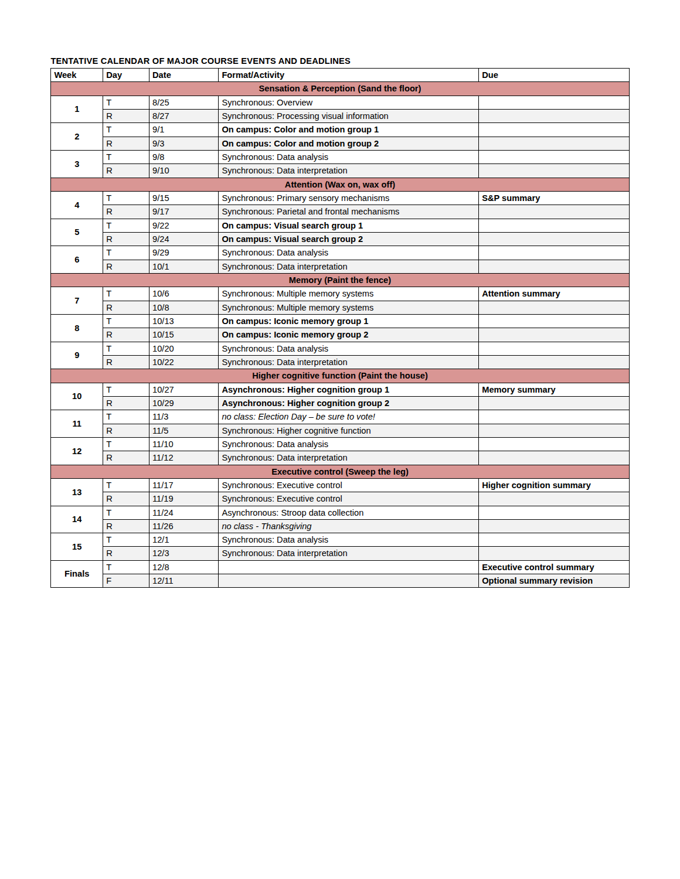TENTATIVE CALENDAR OF MAJOR COURSE EVENTS AND DEADLINES
| Week | Day | Date | Format/Activity | Due |
| --- | --- | --- | --- | --- |
| Sensation & Perception (Sand the floor) |
| 1 | T | 8/25 | Synchronous: Overview | |
| R | 8/27 | Synchronous: Processing visual information | |
| 2 | T | 9/1 | On campus: Color and motion group 1 | |
| R | 9/3 | On campus: Color and motion group 2 | |
| 3 | T | 9/8 | Synchronous: Data analysis | |
| R | 9/10 | Synchronous: Data interpretation | |
| Attention (Wax on, wax off) |
| 4 | T | 9/15 | Synchronous: Primary sensory mechanisms | S&P summary |
| R | 9/17 | Synchronous: Parietal and frontal mechanisms | |
| 5 | T | 9/22 | On campus: Visual search group 1 | |
| R | 9/24 | On campus: Visual search group 2 | |
| 6 | T | 9/29 | Synchronous: Data analysis | |
| R | 10/1 | Synchronous: Data interpretation | |
| Memory (Paint the fence) |
| 7 | T | 10/6 | Synchronous: Multiple memory systems | Attention summary |
| R | 10/8 | Synchronous: Multiple memory systems | |
| 8 | T | 10/13 | On campus: Iconic memory group 1 | |
| R | 10/15 | On campus: Iconic memory group 2 | |
| 9 | T | 10/20 | Synchronous: Data analysis | |
| R | 10/22 | Synchronous: Data interpretation | |
| Higher cognitive function (Paint the house) |
| 10 | T | 10/27 | Asynchronous: Higher cognition group 1 | Memory summary |
| R | 10/29 | Asynchronous: Higher cognition group 2 | |
| 11 | T | 11/3 | no class: Election Day – be sure to vote! | |
| R | 11/5 | Synchronous: Higher cognitive function | |
| 12 | T | 11/10 | Synchronous: Data analysis | |
| R | 11/12 | Synchronous: Data interpretation | |
| Executive control (Sweep the leg) |
| 13 | T | 11/17 | Synchronous: Executive control | Higher cognition summary |
| R | 11/19 | Synchronous: Executive control | |
| 14 | T | 11/24 | Asynchronous: Stroop data collection | |
| R | 11/26 | no class - Thanksgiving | |
| 15 | T | 12/1 | Synchronous: Data analysis | |
| R | 12/3 | Synchronous: Data interpretation | |
| Finals | T | 12/8 | | Executive control summary |
| F | 12/11 | | Optional summary revision |